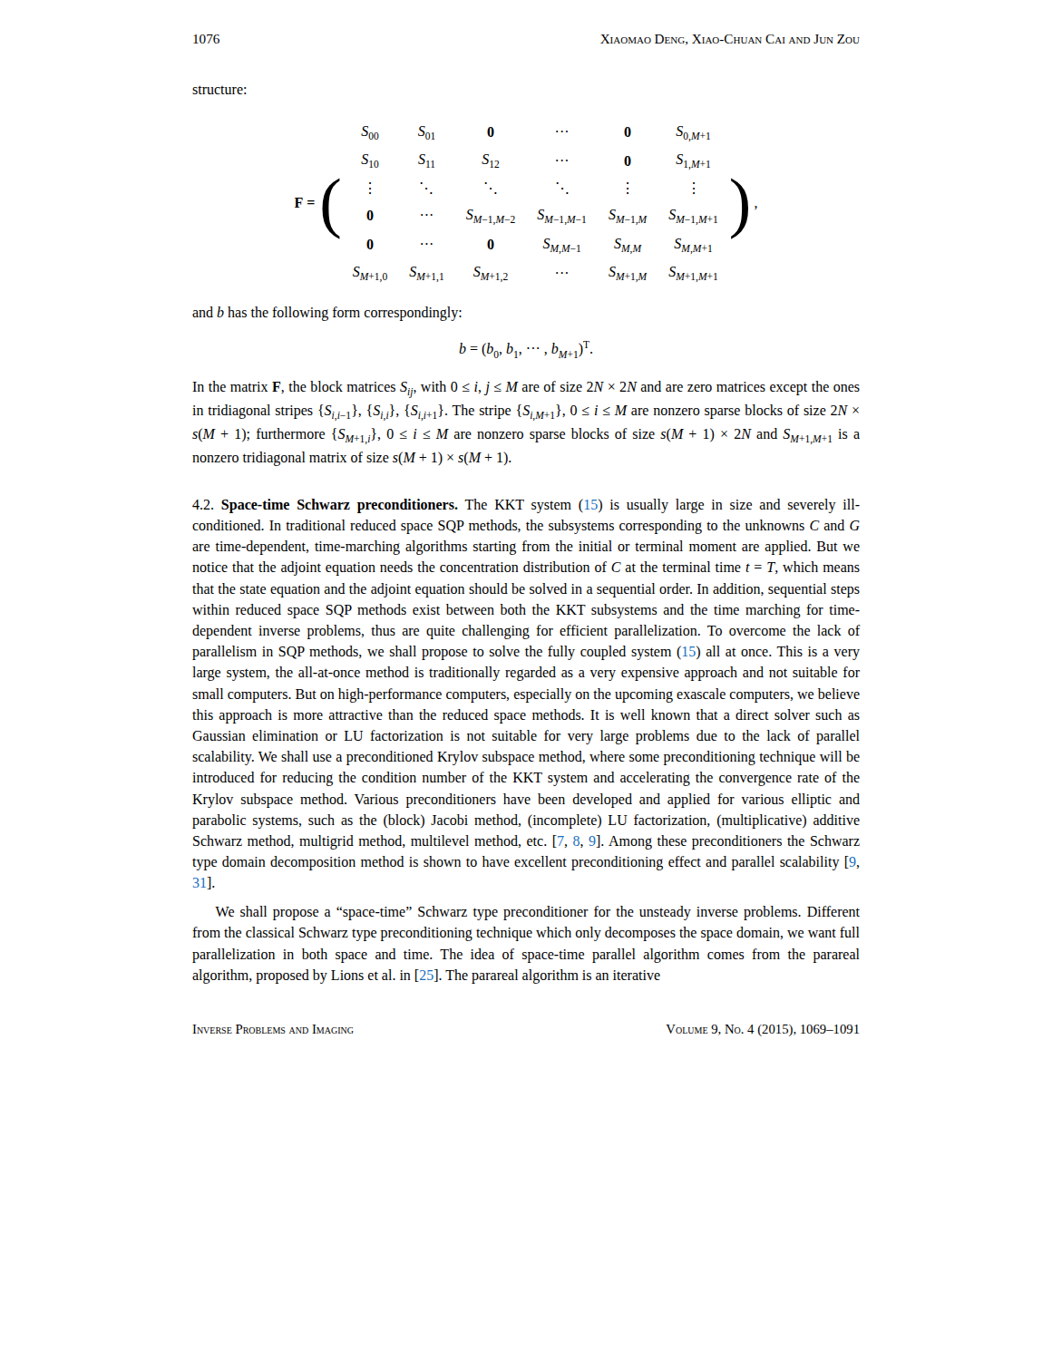1076 Xiaomao Deng, Xiao-Chuan Cai and Jun Zou
structure:
F = (
| S 00 | S 01 | 0 | ··· | 0 | S 0, M +1 |
| S 10 | S 11 | S 12 | ··· | 0 | S 1, M +1 |
| ⋮ | ⋱ | ⋱ | ⋱ | ⋮ | ⋮ |
| 0 | ··· | S M −1, M −2 | S M −1, M −1 | S M −1, M | S M −1, M +1 |
| 0 | ··· | 0 | S M , M −1 | S M , M | S M , M +1 |
| S M +1,0 | S M +1,1 | S M +1,2 | ··· | S M +1, M | S M +1, M +1 |
) ,
and b has the following form correspondingly:
b = (b0, b1, ··· , bM+1)T.
In the matrix F, the block matrices Sij, with 0 ≤ i, j ≤ M are of size 2N × 2N and are zero matrices except the ones in tridiagonal stripes {Si,i−1}, {Si,i}, {Si,i+1}. The stripe {Si,M+1}, 0 ≤ i ≤ M are nonzero sparse blocks of size 2N × s(M + 1); furthermore {SM+1,i}, 0 ≤ i ≤ M are nonzero sparse blocks of size s(M + 1) × 2N and SM+1,M+1 is a nonzero tridiagonal matrix of size s(M + 1) × s(M + 1).
4.2. Space-time Schwarz preconditioners. The KKT system (15) is usually large in size and severely ill-conditioned. In traditional reduced space SQP methods, the subsystems corresponding to the unknowns C and G are time-dependent, time-marching algorithms starting from the initial or terminal moment are applied. But we notice that the adjoint equation needs the concentration distribution of C at the terminal time t = T, which means that the state equation and the adjoint equation should be solved in a sequential order. In addition, sequential steps within reduced space SQP methods exist between both the KKT subsystems and the time marching for time-dependent inverse problems, thus are quite challenging for efficient parallelization. To overcome the lack of parallelism in SQP methods, we shall propose to solve the fully coupled system (15) all at once. This is a very large system, the all-at-once method is traditionally regarded as a very expensive approach and not suitable for small computers. But on high-performance computers, especially on the upcoming exascale computers, we believe this approach is more attractive than the reduced space methods. It is well known that a direct solver such as Gaussian elimination or LU factorization is not suitable for very large problems due to the lack of parallel scalability. We shall use a preconditioned Krylov subspace method, where some preconditioning technique will be introduced for reducing the condition number of the KKT system and accelerating the convergence rate of the Krylov subspace method. Various preconditioners have been developed and applied for various elliptic and parabolic systems, such as the (block) Jacobi method, (incomplete) LU factorization, (multiplicative) additive Schwarz method, multigrid method, multilevel method, etc. [7, 8, 9]. Among these preconditioners the Schwarz type domain decomposition method is shown to have excellent preconditioning effect and parallel scalability [9, 31].
We shall propose a “space-time” Schwarz type preconditioner for the unsteady inverse problems. Different from the classical Schwarz type preconditioning technique which only decomposes the space domain, we want full parallelization in both space and time. The idea of space-time parallel algorithm comes from the parareal algorithm, proposed by Lions et al. in [25]. The parareal algorithm is an iterative
Inverse Problems and Imaging Volume 9, No. 4 (2015), 1069–1091